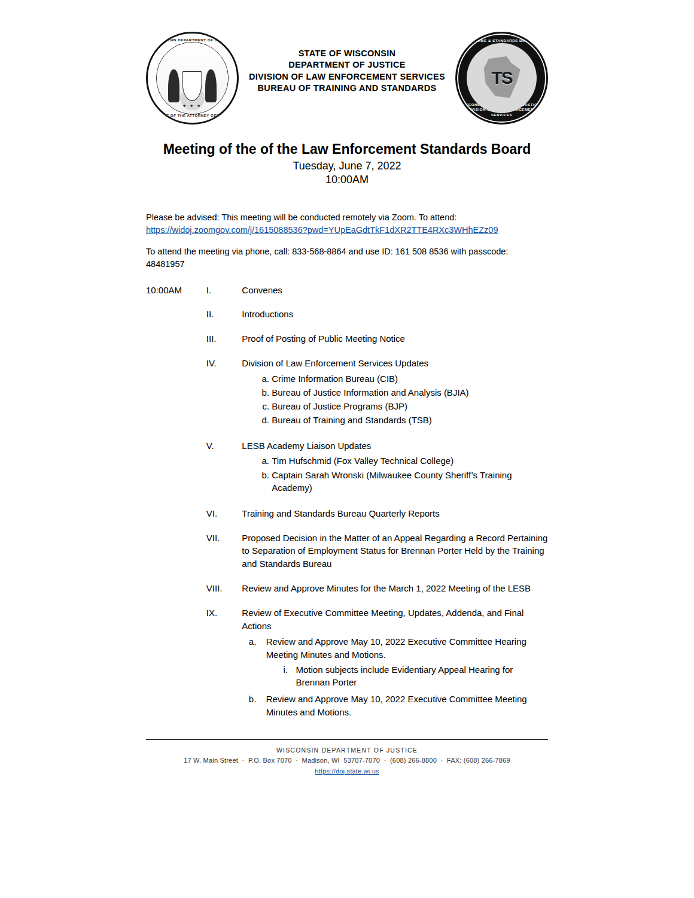Wisconsin Department of Justice
Office of the Attorney General
★ ★ ★
STATE OF WISCONSIN
DEPARTMENT OF JUSTICE
DIVISION OF LAW ENFORCEMENT SERVICES
BUREAU OF TRAINING AND STANDARDS
Training & Standards Bureau
Wisconsin Department of Justice · Division of Law Enforcement Services
TS
Meeting of the of the Law Enforcement Standards Board
Tuesday, June 7, 2022
10:00AM
Please be advised: This meeting will be conducted remotely via Zoom. To attend:
https://widoj.zoomgov.com/j/1615088536?pwd=YUpEaGdtTkF1dXR2TTE4RXc3WHhEZz09
To attend the meeting via phone, call: 833-568-8864 and use ID: 161 508 8536 with passcode: 48481957
10:00AM
I.
Convenes
II.
Introductions
III.
Proof of Posting of Public Meeting Notice
IV.
Division of Law Enforcement Services Updates
Crime Information Bureau (CIB)
Bureau of Justice Information and Analysis (BJIA)
Bureau of Justice Programs (BJP)
Bureau of Training and Standards (TSB)
V.
LESB Academy Liaison Updates
Tim Hufschmid (Fox Valley Technical College)
Captain Sarah Wronski (Milwaukee County Sheriff’s Training Academy)
VI.
Training and Standards Bureau Quarterly Reports
VII.
Proposed Decision in the Matter of an Appeal Regarding a Record Pertaining to Separation of Employment Status for Brennan Porter Held by the Training and Standards Bureau
VIII.
Review and Approve Minutes for the March 1, 2022 Meeting of the LESB
IX.
Review of Executive Committee Meeting, Updates, Addenda, and Final Actions
a. Review and Approve May 10, 2022 Executive Committee Hearing Meeting Minutes and Motions.
i. Motion subjects include Evidentiary Appeal Hearing for Brennan Porter
b. Review and Approve May 10, 2022 Executive Committee Meeting Minutes and Motions.
WISCONSIN DEPARTMENT OF JUSTICE
17 W. Main Street · P.O. Box 7070 · Madison, WI 53707-7070 · (608) 266-8800 · FAX: (608) 266-7869
https://doj.state.wi.us